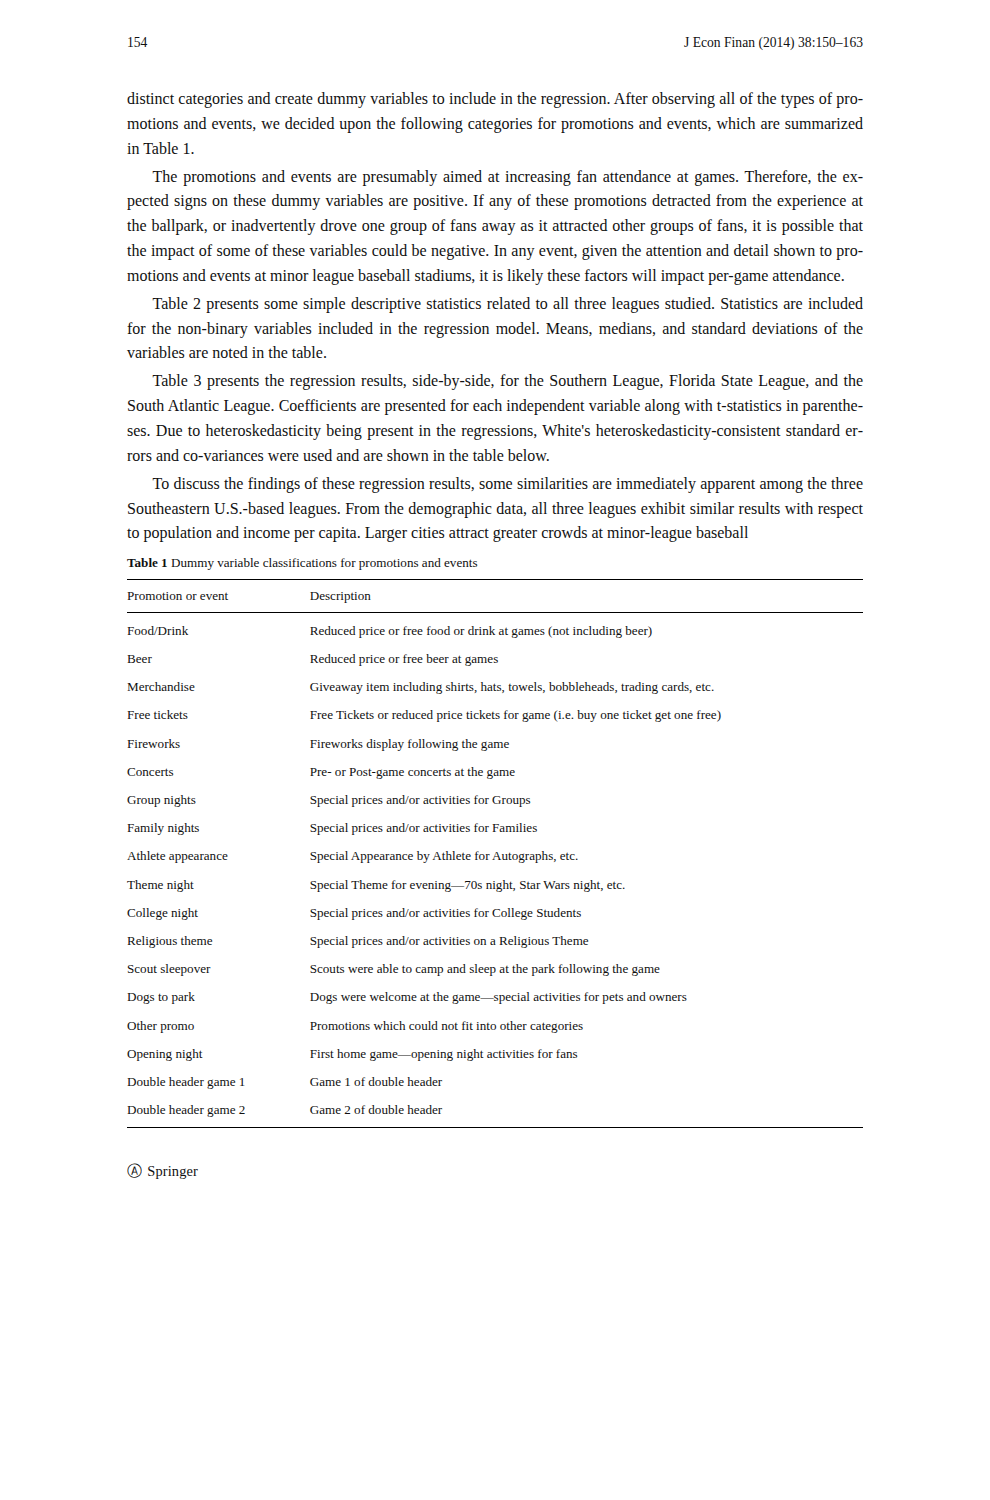154 J Econ Finan (2014) 38:150–163
distinct categories and create dummy variables to include in the regression. After observing all of the types of promotions and events, we decided upon the following categories for promotions and events, which are summarized in Table 1.
The promotions and events are presumably aimed at increasing fan attendance at games. Therefore, the expected signs on these dummy variables are positive. If any of these promotions detracted from the experience at the ballpark, or inadvertently drove one group of fans away as it attracted other groups of fans, it is possible that the impact of some of these variables could be negative. In any event, given the attention and detail shown to promotions and events at minor league baseball stadiums, it is likely these factors will impact per-game attendance.
Table 2 presents some simple descriptive statistics related to all three leagues studied. Statistics are included for the non-binary variables included in the regression model. Means, medians, and standard deviations of the variables are noted in the table.
Table 3 presents the regression results, side-by-side, for the Southern League, Florida State League, and the South Atlantic League. Coefficients are presented for each independent variable along with t-statistics in parentheses. Due to heteroskedasticity being present in the regressions, White's heteroskedasticity-consistent standard errors and co-variances were used and are shown in the table below.
To discuss the findings of these regression results, some similarities are immediately apparent among the three Southeastern U.S.-based leagues. From the demographic data, all three leagues exhibit similar results with respect to population and income per capita. Larger cities attract greater crowds at minor-league baseball
Table 1 Dummy variable classifications for promotions and events
| Promotion or event | Description |
| --- | --- |
| Food/Drink | Reduced price or free food or drink at games (not including beer) |
| Beer | Reduced price or free beer at games |
| Merchandise | Giveaway item including shirts, hats, towels, bobbleheads, trading cards, etc. |
| Free tickets | Free Tickets or reduced price tickets for game (i.e. buy one ticket get one free) |
| Fireworks | Fireworks display following the game |
| Concerts | Pre- or Post-game concerts at the game |
| Group nights | Special prices and/or activities for Groups |
| Family nights | Special prices and/or activities for Families |
| Athlete appearance | Special Appearance by Athlete for Autographs, etc. |
| Theme night | Special Theme for evening—70s night, Star Wars night, etc. |
| College night | Special prices and/or activities for College Students |
| Religious theme | Special prices and/or activities on a Religious Theme |
| Scout sleepover | Scouts were able to camp and sleep at the park following the game |
| Dogs to park | Dogs were welcome at the game—special activities for pets and owners |
| Other promo | Promotions which could not fit into other categories |
| Opening night | First home game—opening night activities for fans |
| Double header game 1 | Game 1 of double header |
| Double header game 2 | Game 2 of double header |
ⒶSpringer